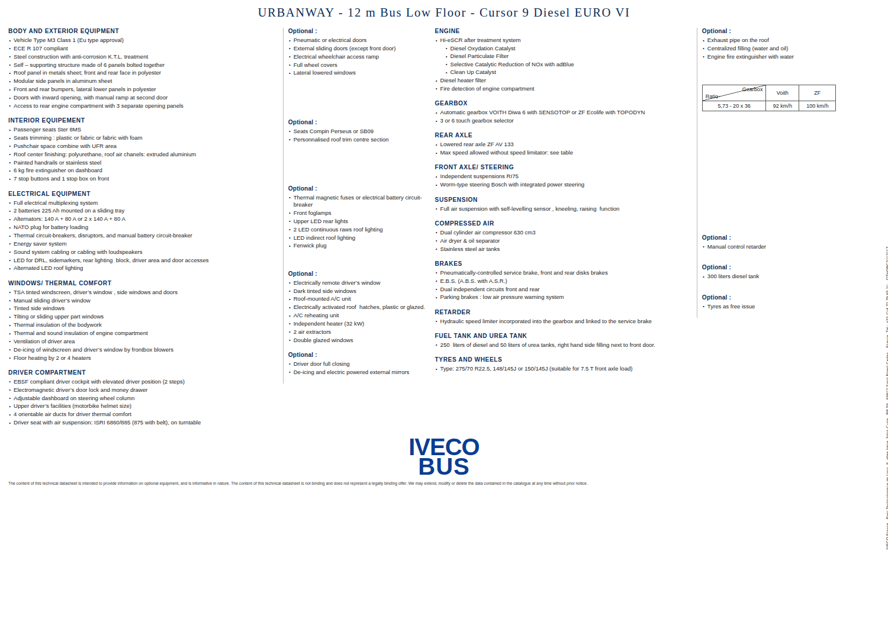URBANWAY - 12 m Bus Low Floor - Cursor 9 Diesel EURO VI
Body and exterior equipment
Vehicle Type M3 Class 1 (Eu type approval)
ECE R 107 compliant
Steel construction with anti-corrosion K.T.L. treatment
Self – supporting structure made of 6 panels bolted together
Roof panel in metals sheet; front and rear face in polyester
Modular side panels in aluminum sheet
Front and rear bumpers, lateral lower panels in polyester
Doors with inward opening, with manual ramp at second door
Access to rear engine compartment with 3 separate opening panels
Interior equipement
Passenger seats Ster 8MS
Seats trimming : plastic or fabric or fabric with foam
Pushchair space combine with UFR area
Roof center finishing: polyurethane, roof air chanels: extruded aluminium
Painted handrails or stainless steel
6 kg fire extinguisher on dashboard
7 stop buttons and 1 stop box on front
Electrical equipment
Full electrical multiplexing system
2 batteries 225 Ah mounted on a sliding tray
Alternators: 140 A + 80 A or 2 x 140 A + 80 A
NATO plug for battery loading
Thermal circuit-breakers, disruptors, and manual battery circuit-breaker
Energy saver system
Sound system cabling or cabling with loudspeakers
LED for DRL, sidemarkers, rear lighting block, driver area and door accesses
Alternated LED roof lighting
Windows/ thermal comfort
TSA tinted windscreen, driver’s window , side windows and doors
Manual sliding driver’s window
Tinted side windows
Tilting or sliding upper part windows
Thermal insulation of the bodywork
Thermal and sound insulation of engine compartment
Ventilation of driver area
De-icing of windscreen and driver’s window by frontbox blowers
Floor heating by 2 or 4 heaters
Driver compartment
EBSF compliant driver cockpit with elevated driver position (2 steps)
Electromagnetic driver’s door lock and money drawer
Adjustable dashboard on steering wheel column
Upper driver’s facilities (motorbike helmet size)
4 orientable air ducts for driver thermal comfort
Driver seat with air suspension: ISRI 6860/885 (875 with belt), on turntable
Optional :
Pneumatic or electrical doors
External sliding doors (except front door)
Electrical wheelchair access ramp
Full wheel covers
Lateral lowered windows
Optional :
Seats Compin Perseus or SB09
Personnalised roof trim centre section
Optional :
Thermal magnetic fuses or electrical battery circuit-breaker
Front foglamps
Upper LED rear lights
2 LED continuous raws roof lighting
LED indirect roof lighting
Fenwick plug
Optional :
Electrically remote driver’s window
Dark tinted side windows
Roof-mounted A/C unit
Electrically activated roof hatches, plastic or glazed.
A/C reheating unit
Independent heater (32 kW)
2 air extractors
Double glazed windows
Optional :
Driver door full closing
De-icing and electric powered external mirrors
Engine
Hi-eSCR after treatment system
Diesel Oxydation Catalyst
Diesel Particulate Filter
Selective Catalytic Reduction of NOx with adBlue
Clean Up Catalyst
Diesel heater filter
Fire detection of engine compartment
Gearbox
Automatic gearbox VOITH Diwa 6 with SENSOTOP or ZF Ecolife with TOPODYN
3 or 6 touch gearbox selector
Rear axle
Lowered rear axle ZF AV 133
Max speed allowed without speed limitator: see table
Front axle/ steering
Independent suspensions RI75
Worm-type steering Bosch with integrated power steering
Suspension
Full air suspension with self-levelling sensor , kneeling, raising function
Compressed air
Dual cylinder air compressor 630 cm3
Air dryer & oil separator
Stainless steel air tanks
Brakes
Pneumatically-controlled service brake, front and rear disks brakes
E.B.S. (A.B.S. with A.S.R.)
Dual independent circuits front and rear
Parking brakes : low air pressure warning system
Retarder
Hydraulic speed limiter incorporated into the gearbox and linked to the service brake
Fuel tank and urea tank
250 liters of diesel and 50 liters of urea tanks, right hand side filling next to front door.
Tyres and wheels
Type: 275/70 R22.5, 148/145J or 150/145J (suitable for 7.5 T front axle load)
Optional :
Exhaust pipe on the roof
Centralized filling (water and oil)
Engine fire extinguisher with water
| Gearbox Ratio | Voith | ZF |
| 5,73 - 20 x 36 | 92 km/h | 100 km/h |
Optional :
Manual control retarder
Optional :
300 liters diesel tank
Optional :
Tyres as free issue
IVECO
BUS
The content of this technical datasheet is intended to provide information on optional equipment, and is informative in nature. The content of this technical datasheet is not binding and does not represent a legally binding offer. We may extend, modify or delete the data contained in the catalogue at any time without prior notice.
IVECO France - Parc Technologique de Lyon, 9, allée Irène Joliot-Curie - BP 59 - 69802 Saint-Priest Cedex – France. Tél : +33 (0)4 72 79 65 00 – DTHQBC2012017